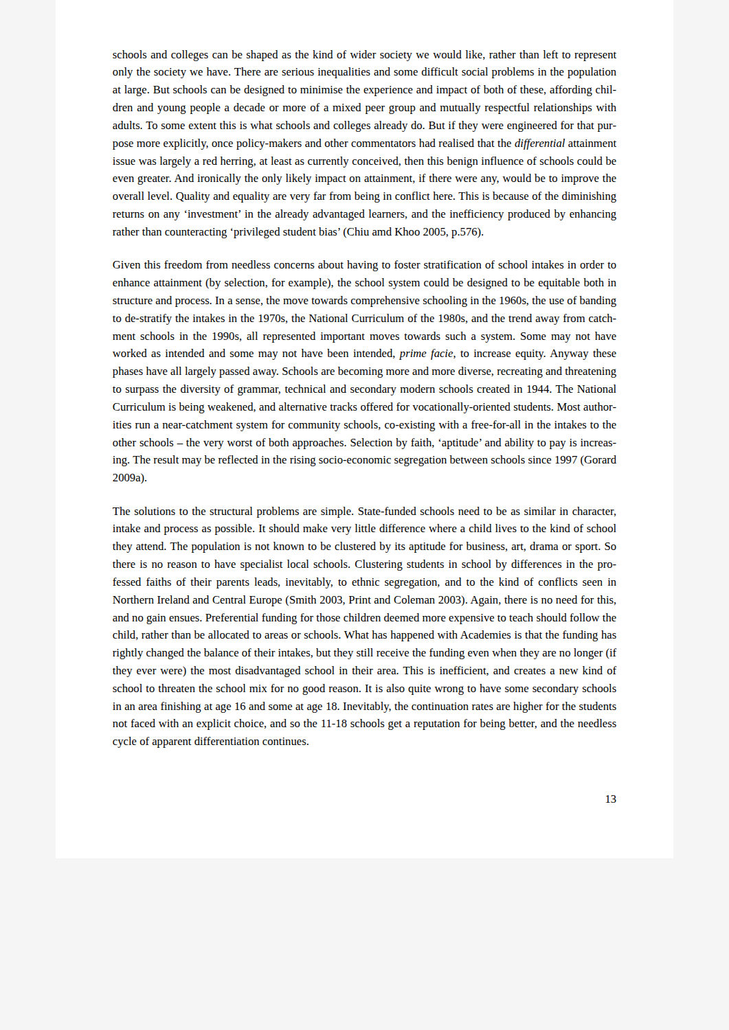schools and colleges can be shaped as the kind of wider society we would like, rather than left to represent only the society we have. There are serious inequalities and some difficult social problems in the population at large. But schools can be designed to minimise the experience and impact of both of these, affording children and young people a decade or more of a mixed peer group and mutually respectful relationships with adults. To some extent this is what schools and colleges already do. But if they were engineered for that purpose more explicitly, once policy-makers and other commentators had realised that the differential attainment issue was largely a red herring, at least as currently conceived, then this benign influence of schools could be even greater. And ironically the only likely impact on attainment, if there were any, would be to improve the overall level. Quality and equality are very far from being in conflict here. This is because of the diminishing returns on any ‘investment’ in the already advantaged learners, and the inefficiency produced by enhancing rather than counteracting ‘privileged student bias’ (Chiu amd Khoo 2005, p.576).
Given this freedom from needless concerns about having to foster stratification of school intakes in order to enhance attainment (by selection, for example), the school system could be designed to be equitable both in structure and process. In a sense, the move towards comprehensive schooling in the 1960s, the use of banding to de-stratify the intakes in the 1970s, the National Curriculum of the 1980s, and the trend away from catchment schools in the 1990s, all represented important moves towards such a system. Some may not have worked as intended and some may not have been intended, prime facie, to increase equity. Anyway these phases have all largely passed away. Schools are becoming more and more diverse, recreating and threatening to surpass the diversity of grammar, technical and secondary modern schools created in 1944. The National Curriculum is being weakened, and alternative tracks offered for vocationally-oriented students. Most authorities run a near-catchment system for community schools, co-existing with a free-for-all in the intakes to the other schools – the very worst of both approaches. Selection by faith, ‘aptitude’ and ability to pay is increasing. The result may be reflected in the rising socio-economic segregation between schools since 1997 (Gorard 2009a).
The solutions to the structural problems are simple. State-funded schools need to be as similar in character, intake and process as possible. It should make very little difference where a child lives to the kind of school they attend. The population is not known to be clustered by its aptitude for business, art, drama or sport. So there is no reason to have specialist local schools. Clustering students in school by differences in the professed faiths of their parents leads, inevitably, to ethnic segregation, and to the kind of conflicts seen in Northern Ireland and Central Europe (Smith 2003, Print and Coleman 2003). Again, there is no need for this, and no gain ensues. Preferential funding for those children deemed more expensive to teach should follow the child, rather than be allocated to areas or schools. What has happened with Academies is that the funding has rightly changed the balance of their intakes, but they still receive the funding even when they are no longer (if they ever were) the most disadvantaged school in their area. This is inefficient, and creates a new kind of school to threaten the school mix for no good reason. It is also quite wrong to have some secondary schools in an area finishing at age 16 and some at age 18. Inevitably, the continuation rates are higher for the students not faced with an explicit choice, and so the 11-18 schools get a reputation for being better, and the needless cycle of apparent differentiation continues.
13